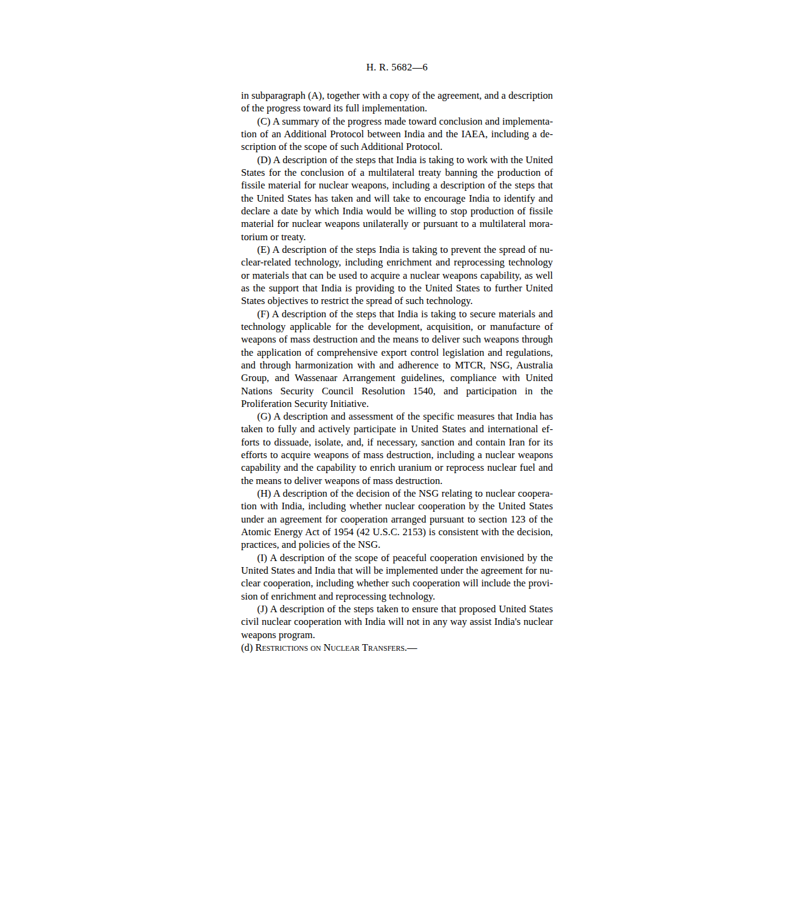H. R. 5682—6
in subparagraph (A), together with a copy of the agreement, and a description of the progress toward its full implementation.
(C) A summary of the progress made toward conclusion and implementation of an Additional Protocol between India and the IAEA, including a description of the scope of such Additional Protocol.
(D) A description of the steps that India is taking to work with the United States for the conclusion of a multilateral treaty banning the production of fissile material for nuclear weapons, including a description of the steps that the United States has taken and will take to encourage India to identify and declare a date by which India would be willing to stop production of fissile material for nuclear weapons unilaterally or pursuant to a multilateral moratorium or treaty.
(E) A description of the steps India is taking to prevent the spread of nuclear-related technology, including enrichment and reprocessing technology or materials that can be used to acquire a nuclear weapons capability, as well as the support that India is providing to the United States to further United States objectives to restrict the spread of such technology.
(F) A description of the steps that India is taking to secure materials and technology applicable for the development, acquisition, or manufacture of weapons of mass destruction and the means to deliver such weapons through the application of comprehensive export control legislation and regulations, and through harmonization with and adherence to MTCR, NSG, Australia Group, and Wassenaar Arrangement guidelines, compliance with United Nations Security Council Resolution 1540, and participation in the Proliferation Security Initiative.
(G) A description and assessment of the specific measures that India has taken to fully and actively participate in United States and international efforts to dissuade, isolate, and, if necessary, sanction and contain Iran for its efforts to acquire weapons of mass destruction, including a nuclear weapons capability and the capability to enrich uranium or reprocess nuclear fuel and the means to deliver weapons of mass destruction.
(H) A description of the decision of the NSG relating to nuclear cooperation with India, including whether nuclear cooperation by the United States under an agreement for cooperation arranged pursuant to section 123 of the Atomic Energy Act of 1954 (42 U.S.C. 2153) is consistent with the decision, practices, and policies of the NSG.
(I) A description of the scope of peaceful cooperation envisioned by the United States and India that will be implemented under the agreement for nuclear cooperation, including whether such cooperation will include the provision of enrichment and reprocessing technology.
(J) A description of the steps taken to ensure that proposed United States civil nuclear cooperation with India will not in any way assist India's nuclear weapons program.
(d) Restrictions on Nuclear Transfers.—